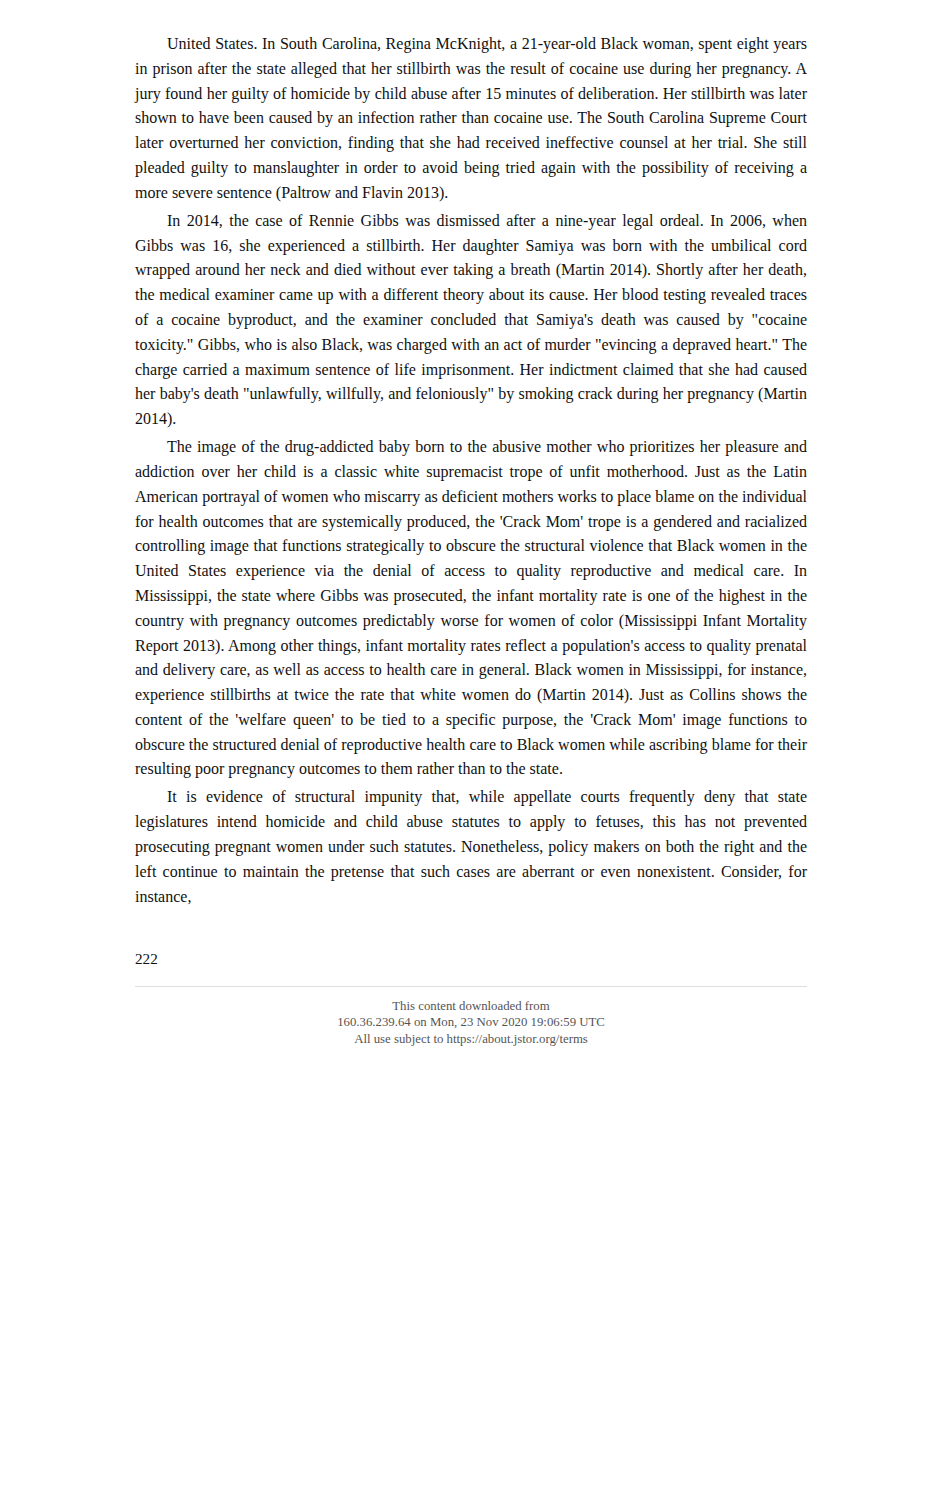United States. In South Carolina, Regina McKnight, a 21-year-old Black woman, spent eight years in prison after the state alleged that her stillbirth was the result of cocaine use during her pregnancy. A jury found her guilty of homicide by child abuse after 15 minutes of deliberation. Her stillbirth was later shown to have been caused by an infection rather than cocaine use. The South Carolina Supreme Court later overturned her conviction, finding that she had received ineffective counsel at her trial. She still pleaded guilty to manslaughter in order to avoid being tried again with the possibility of receiving a more severe sentence (Paltrow and Flavin 2013).
In 2014, the case of Rennie Gibbs was dismissed after a nine-year legal ordeal. In 2006, when Gibbs was 16, she experienced a stillbirth. Her daughter Samiya was born with the umbilical cord wrapped around her neck and died without ever taking a breath (Martin 2014). Shortly after her death, the medical examiner came up with a different theory about its cause. Her blood testing revealed traces of a cocaine byproduct, and the examiner concluded that Samiya's death was caused by "cocaine toxicity." Gibbs, who is also Black, was charged with an act of murder "evincing a depraved heart." The charge carried a maximum sentence of life imprisonment. Her indictment claimed that she had caused her baby's death "unlawfully, willfully, and feloniously" by smoking crack during her pregnancy (Martin 2014).
The image of the drug-addicted baby born to the abusive mother who prioritizes her pleasure and addiction over her child is a classic white supremacist trope of unfit motherhood. Just as the Latin American portrayal of women who miscarry as deficient mothers works to place blame on the individual for health outcomes that are systemically produced, the 'Crack Mom' trope is a gendered and racialized controlling image that functions strategically to obscure the structural violence that Black women in the United States experience via the denial of access to quality reproductive and medical care. In Mississippi, the state where Gibbs was prosecuted, the infant mortality rate is one of the highest in the country with pregnancy outcomes predictably worse for women of color (Mississippi Infant Mortality Report 2013). Among other things, infant mortality rates reflect a population's access to quality prenatal and delivery care, as well as access to health care in general. Black women in Mississippi, for instance, experience stillbirths at twice the rate that white women do (Martin 2014). Just as Collins shows the content of the 'welfare queen' to be tied to a specific purpose, the 'Crack Mom' image functions to obscure the structured denial of reproductive health care to Black women while ascribing blame for their resulting poor pregnancy outcomes to them rather than to the state.
It is evidence of structural impunity that, while appellate courts frequently deny that state legislatures intend homicide and child abuse statutes to apply to fetuses, this has not prevented prosecuting pregnant women under such statutes. Nonetheless, policy makers on both the right and the left continue to maintain the pretense that such cases are aberrant or even nonexistent. Consider, for instance,
222
This content downloaded from
160.36.239.64 on Mon, 23 Nov 2020 19:06:59 UTC
All use subject to https://about.jstor.org/terms